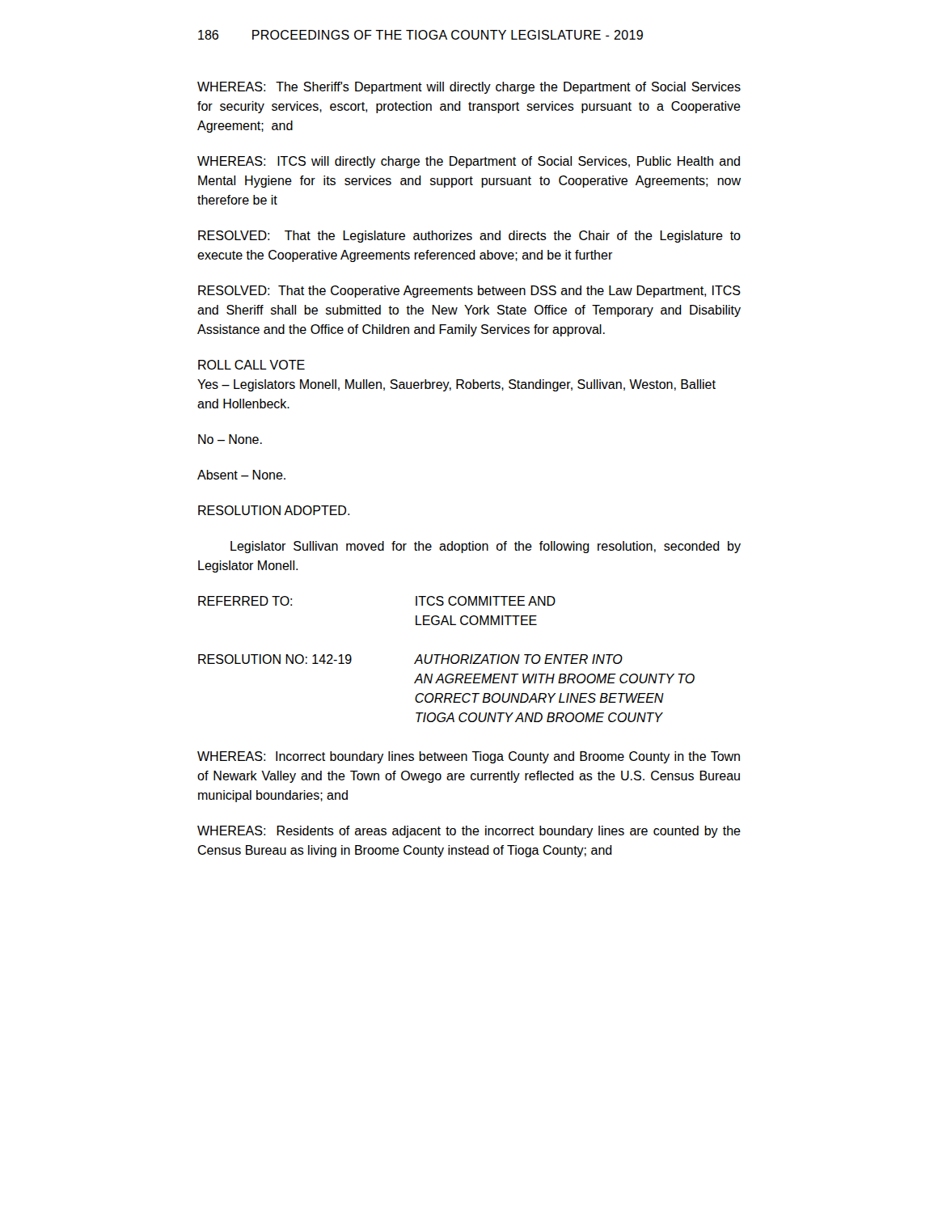186 PROCEEDINGS OF THE TIOGA COUNTY LEGISLATURE - 2019
WHEREAS: The Sheriff's Department will directly charge the Department of Social Services for security services, escort, protection and transport services pursuant to a Cooperative Agreement; and
WHEREAS: ITCS will directly charge the Department of Social Services, Public Health and Mental Hygiene for its services and support pursuant to Cooperative Agreements; now therefore be it
RESOLVED: That the Legislature authorizes and directs the Chair of the Legislature to execute the Cooperative Agreements referenced above; and be it further
RESOLVED: That the Cooperative Agreements between DSS and the Law Department, ITCS and Sheriff shall be submitted to the New York State Office of Temporary and Disability Assistance and the Office of Children and Family Services for approval.
ROLL CALL VOTE
Yes – Legislators Monell, Mullen, Sauerbrey, Roberts, Standinger, Sullivan, Weston, Balliet and Hollenbeck.
No – None.
Absent – None.
RESOLUTION ADOPTED.
Legislator Sullivan moved for the adoption of the following resolution, seconded by Legislator Monell.
REFERRED TO:
ITCS COMMITTEE AND
LEGAL COMMITTEE
RESOLUTION NO: 142-19
AUTHORIZATION TO ENTER INTO
AN AGREEMENT WITH BROOME COUNTY TO
CORRECT BOUNDARY LINES BETWEEN
TIOGA COUNTY AND BROOME COUNTY
WHEREAS: Incorrect boundary lines between Tioga County and Broome County in the Town of Newark Valley and the Town of Owego are currently reflected as the U.S. Census Bureau municipal boundaries; and
WHEREAS: Residents of areas adjacent to the incorrect boundary lines are counted by the Census Bureau as living in Broome County instead of Tioga County; and